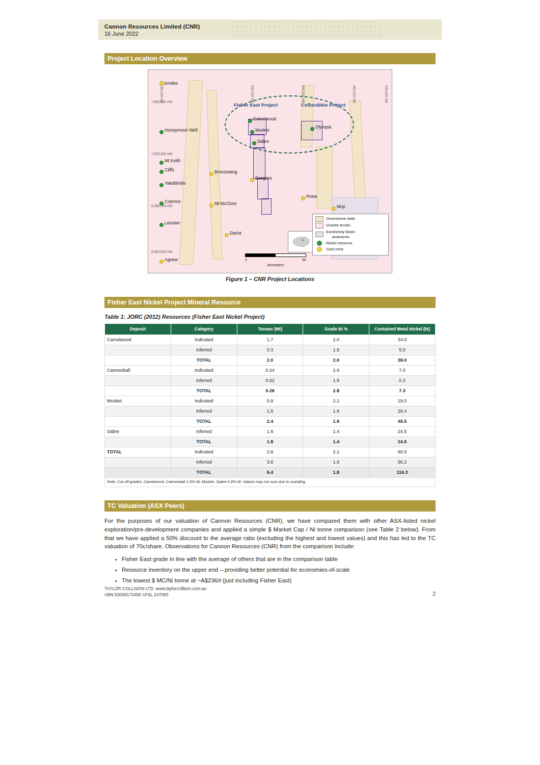Cannon Resources Limited (CNR)
16 June 2022
Project Location Overview
295,000 mE
300,000 mE
400,000 mE
450,000 mE
500,000 mE
7,050,000 mN
7,000,000 mN
6,950,000 mN
6,900,000 mN
Fisher East Project
Collurabbie Project
Camelwood
Musket
Sabre
Olympia
Jundee
Honeymoon Well
Mt Keith
Cliffs
Yakabindie
Cosmos
Leinster
Bronzewing
Bungara
Mt McClure
Rosie
Mop
Rosemont
Darlot
Agnew
Greenstone belts
Granite terrain
Earaheedy Basin
sediments
Nickel resource
Gold mine
050
kilometers
Figure 1 – CNR Project Locations
Fisher East Nickel Project Mineral Resource
Table 1: JORC (2012) Resources (Fisher East Nickel Project)
| Deposit | Category | Tonnes (Mt) | Grade Ni % | Contained Metal Nickel (kt) |
| --- | --- | --- | --- | --- |
| Camelwood | Indicated | 1.7 | 2.0 | 34.0 |
| | Inferred | 0.3 | 1.5 | 5.0 |
| | TOTAL | 2.0 | 2.0 | 39.0 |
| Cannonball | Indicated | 0.24 | 2.9 | 7.0 |
| | Inferred | 0.02 | 1.9 | 0.3 |
| | TOTAL | 0.26 | 2.8 | 7.3 |
| Musket | Indicated | 0.9 | 2.1 | 19.0 |
| | Inferred | 1.5 | 1.8 | 26.4 |
| | TOTAL | 2.4 | 1.9 | 45.5 |
| Sabre | Inferred | 1.8 | 1.4 | 24.5 |
| | TOTAL | 1.8 | 1.4 | 24.5 |
| TOTAL | Indicated | 2.8 | 2.1 | 60.0 |
| | Inferred | 3.6 | 1.6 | 56.2 |
| | TOTAL | 6.4 | 1.8 | 116.3 |
Note: Cut-off grades: Camelwood, Cannonball 1.0% Ni; Musket, Sabre 0.9% Ni. Values may not sum due to rounding.
TC Valuation (ASX Peers)
For the purposes of our valuation of Cannon Resources (CNR), we have compared them with other ASX-listed nickel exploration/pre-development companies and applied a simple $ Market Cap / Ni tonne comparison (see Table 2 below). From that we have applied a 50% discount to the average ratio (excluding the highest and lowest values) and this has led to the TC valuation of 70c/share. Observations for Cannon Resources (CNR) from the comparison include:
Fisher East grade in line with the average of others that are in the comparison table
Resource inventory on the upper end – providing better potential for economies-of-scale
The lowest $ MC/Ni tonne at ~A$236/t (just including Fisher East)
TAYLOR COLLISON LTD. www.taylorcollison.com.au
ABN 53008172450 AFSL 247083
2